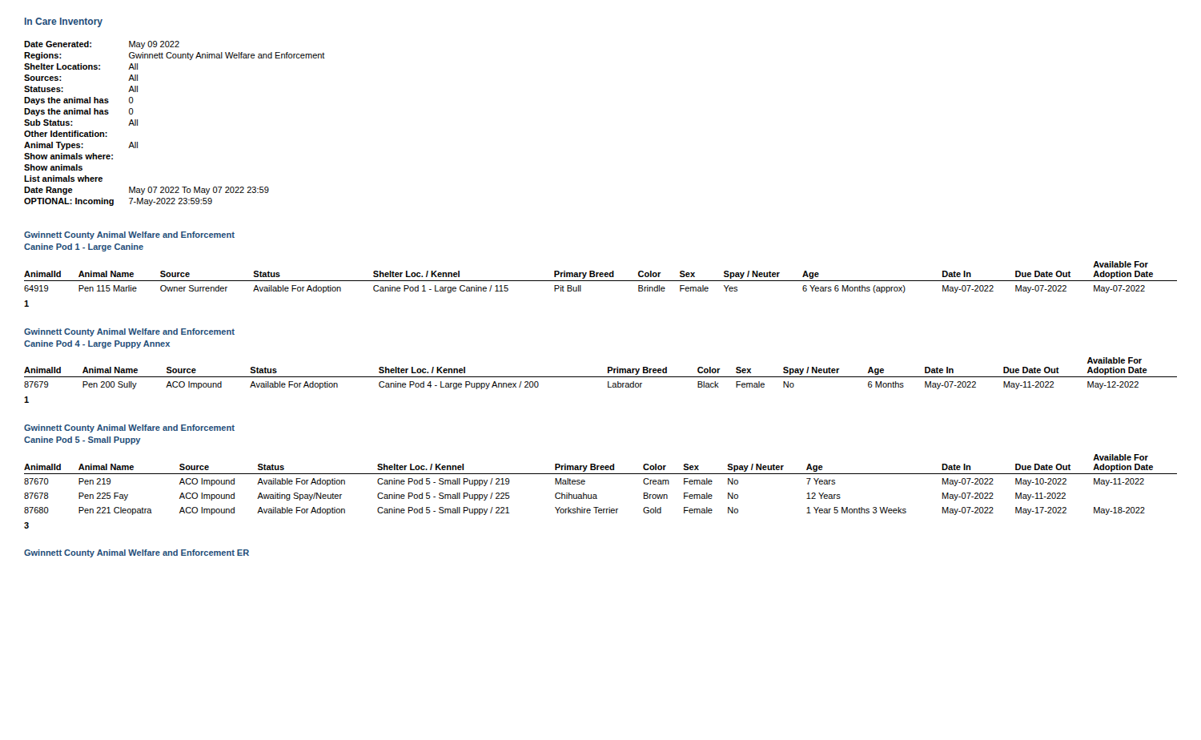In Care Inventory
| Date Generated: | May 09 2022 |
| Regions: | Gwinnett County Animal Welfare and Enforcement |
| Shelter Locations: | All |
| Sources: | All |
| Statuses: | All |
| Days the animal has | 0 |
| Days the animal has | 0 |
| Sub Status: | All |
| Other Identification: | |
| Animal Types: | All |
| Show animals where: | |
| Show animals | |
| List animals where | |
| Date Range | May 07 2022 To May 07 2022 23:59 |
| OPTIONAL: Incoming | 7-May-2022 23:59:59 |
Gwinnett County Animal Welfare and Enforcement Canine Pod 1 - Large Canine
| AnimalId | Animal Name | Source | Status | Shelter Loc. / Kennel | Primary Breed | Color | Sex | Spay / Neuter | Age | Date In | Due Date Out | Available For Adoption Date |
| --- | --- | --- | --- | --- | --- | --- | --- | --- | --- | --- | --- | --- |
| 64919 | Pen 115 Marlie | Owner Surrender | Available For Adoption | Canine Pod 1 - Large Canine / 115 | Pit Bull | Brindle | Female | Yes | 6 Years 6 Months (approx) | May-07-2022 | May-07-2022 | May-07-2022 |
1
Gwinnett County Animal Welfare and Enforcement Canine Pod 4 - Large Puppy Annex
| AnimalId | Animal Name | Source | Status | Shelter Loc. / Kennel | Primary Breed | Color | Sex | Spay / Neuter | Age | Date In | Due Date Out | Available For Adoption Date |
| --- | --- | --- | --- | --- | --- | --- | --- | --- | --- | --- | --- | --- |
| 87679 | Pen 200 Sully | ACO Impound | Available For Adoption | Canine Pod 4 - Large Puppy Annex / 200 | Labrador | Black | Female | No | 6 Months | May-07-2022 | May-11-2022 | May-12-2022 |
1
Gwinnett County Animal Welfare and Enforcement Canine Pod 5 - Small Puppy
| AnimalId | Animal Name | Source | Status | Shelter Loc. / Kennel | Primary Breed | Color | Sex | Spay / Neuter | Age | Date In | Due Date Out | Available For Adoption Date |
| --- | --- | --- | --- | --- | --- | --- | --- | --- | --- | --- | --- | --- |
| 87670 | Pen 219 | ACO Impound | Available For Adoption | Canine Pod 5 - Small Puppy / 219 | Maltese | Cream | Female | No | 7 Years | May-07-2022 | May-10-2022 | May-11-2022 |
| 87678 | Pen 225 Fay | ACO Impound | Awaiting Spay/Neuter | Canine Pod 5 - Small Puppy / 225 | Chihuahua | Brown | Female | No | 12 Years | May-07-2022 | May-11-2022 | |
| 87680 | Pen 221 Cleopatra | ACO Impound | Available For Adoption | Canine Pod 5 - Small Puppy / 221 | Yorkshire Terrier | Gold | Female | No | 1 Year 5 Months 3 Weeks | May-07-2022 | May-17-2022 | May-18-2022 |
3
Gwinnett County Animal Welfare and Enforcement ER